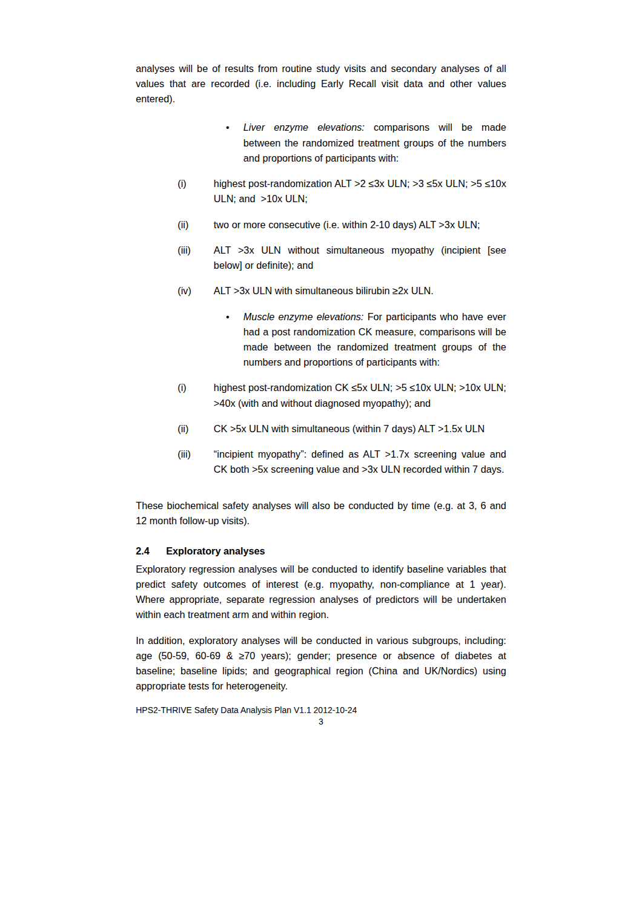analyses will be of results from routine study visits and secondary analyses of all values that are recorded (i.e. including Early Recall visit data and other values entered).
Liver enzyme elevations: comparisons will be made between the randomized treatment groups of the numbers and proportions of participants with:
(i) highest post-randomization ALT >2 ≤3x ULN; >3 ≤5x ULN; >5 ≤10x ULN; and >10x ULN;
(ii) two or more consecutive (i.e. within 2-10 days) ALT >3x ULN;
(iii) ALT >3x ULN without simultaneous myopathy (incipient [see below] or definite); and
(iv) ALT >3x ULN with simultaneous bilirubin ≥2x ULN.
Muscle enzyme elevations: For participants who have ever had a post randomization CK measure, comparisons will be made between the randomized treatment groups of the numbers and proportions of participants with:
(i) highest post-randomization CK ≤5x ULN; >5 ≤10x ULN; >10x ULN; >40x (with and without diagnosed myopathy); and
(ii) CK >5x ULN with simultaneous (within 7 days) ALT >1.5x ULN
(iii)“incipient myopathy”: defined as ALT >1.7x screening value and CK both >5x screening value and >3x ULN recorded within 7 days.
These biochemical safety analyses will also be conducted by time (e.g. at 3, 6 and 12 month follow-up visits).
2.4 Exploratory analyses
Exploratory regression analyses will be conducted to identify baseline variables that predict safety outcomes of interest (e.g. myopathy, non-compliance at 1 year). Where appropriate, separate regression analyses of predictors will be undertaken within each treatment arm and within region.
In addition, exploratory analyses will be conducted in various subgroups, including: age (50-59, 60-69 & ≥70 years); gender; presence or absence of diabetes at baseline; baseline lipids; and geographical region (China and UK/Nordics) using appropriate tests for heterogeneity.
HPS2-THRIVE Safety Data Analysis Plan V1.1 2012-10-24
3